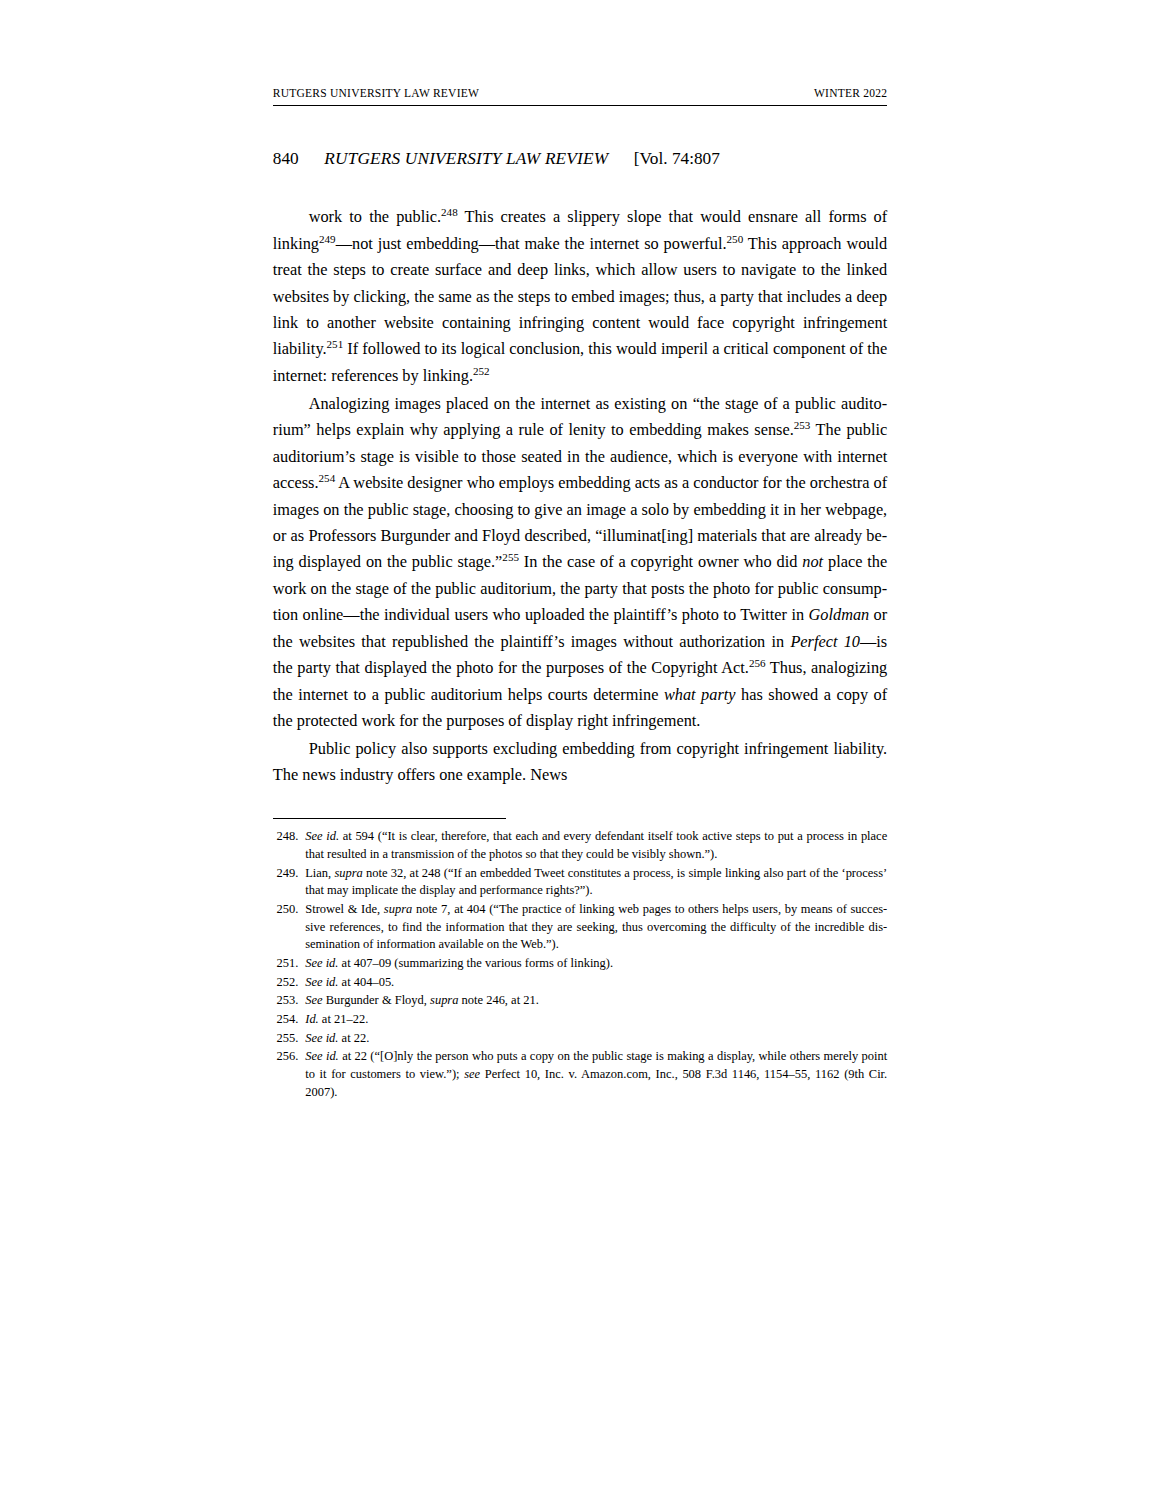Rutgers University Law Review Winter 2022
840 RUTGERS UNIVERSITY LAW REVIEW [Vol. 74:807
work to the public.248 This creates a slippery slope that would ensnare all forms of linking249—not just embedding—that make the internet so powerful.250 This approach would treat the steps to create surface and deep links, which allow users to navigate to the linked websites by clicking, the same as the steps to embed images; thus, a party that includes a deep link to another website containing infringing content would face copyright infringement liability.251 If followed to its logical conclusion, this would imperil a critical component of the internet: references by linking.252
Analogizing images placed on the internet as existing on “the stage of a public auditorium” helps explain why applying a rule of lenity to embedding makes sense.253 The public auditorium’s stage is visible to those seated in the audience, which is everyone with internet access.254 A website designer who employs embedding acts as a conductor for the orchestra of images on the public stage, choosing to give an image a solo by embedding it in her webpage, or as Professors Burgunder and Floyd described, “illuminat[ing] materials that are already being displayed on the public stage.”255 In the case of a copyright owner who did not place the work on the stage of the public auditorium, the party that posts the photo for public consumption online—the individual users who uploaded the plaintiff’s photo to Twitter in Goldman or the websites that republished the plaintiff’s images without authorization in Perfect 10—is the party that displayed the photo for the purposes of the Copyright Act.256 Thus, analogizing the internet to a public auditorium helps courts determine what party has showed a copy of the protected work for the purposes of display right infringement.
Public policy also supports excluding embedding from copyright infringement liability. The news industry offers one example. News
248. See id. at 594 (“It is clear, therefore, that each and every defendant itself took active steps to put a process in place that resulted in a transmission of the photos so that they could be visibly shown.”).
249. Lian, supra note 32, at 248 (“If an embedded Tweet constitutes a process, is simple linking also part of the ‘process’ that may implicate the display and performance rights?”).
250. Strowel & Ide, supra note 7, at 404 (“The practice of linking web pages to others helps users, by means of successive references, to find the information that they are seeking, thus overcoming the difficulty of the incredible dissemination of information available on the Web.”).
251. See id. at 407–09 (summarizing the various forms of linking).
252. See id. at 404–05.
253. See Burgunder & Floyd, supra note 246, at 21.
254. Id. at 21–22.
255. See id. at 22.
256. See id. at 22 (“[O]nly the person who puts a copy on the public stage is making a display, while others merely point to it for customers to view.”); see Perfect 10, Inc. v. Amazon.com, Inc., 508 F.3d 1146, 1154–55, 1162 (9th Cir. 2007).